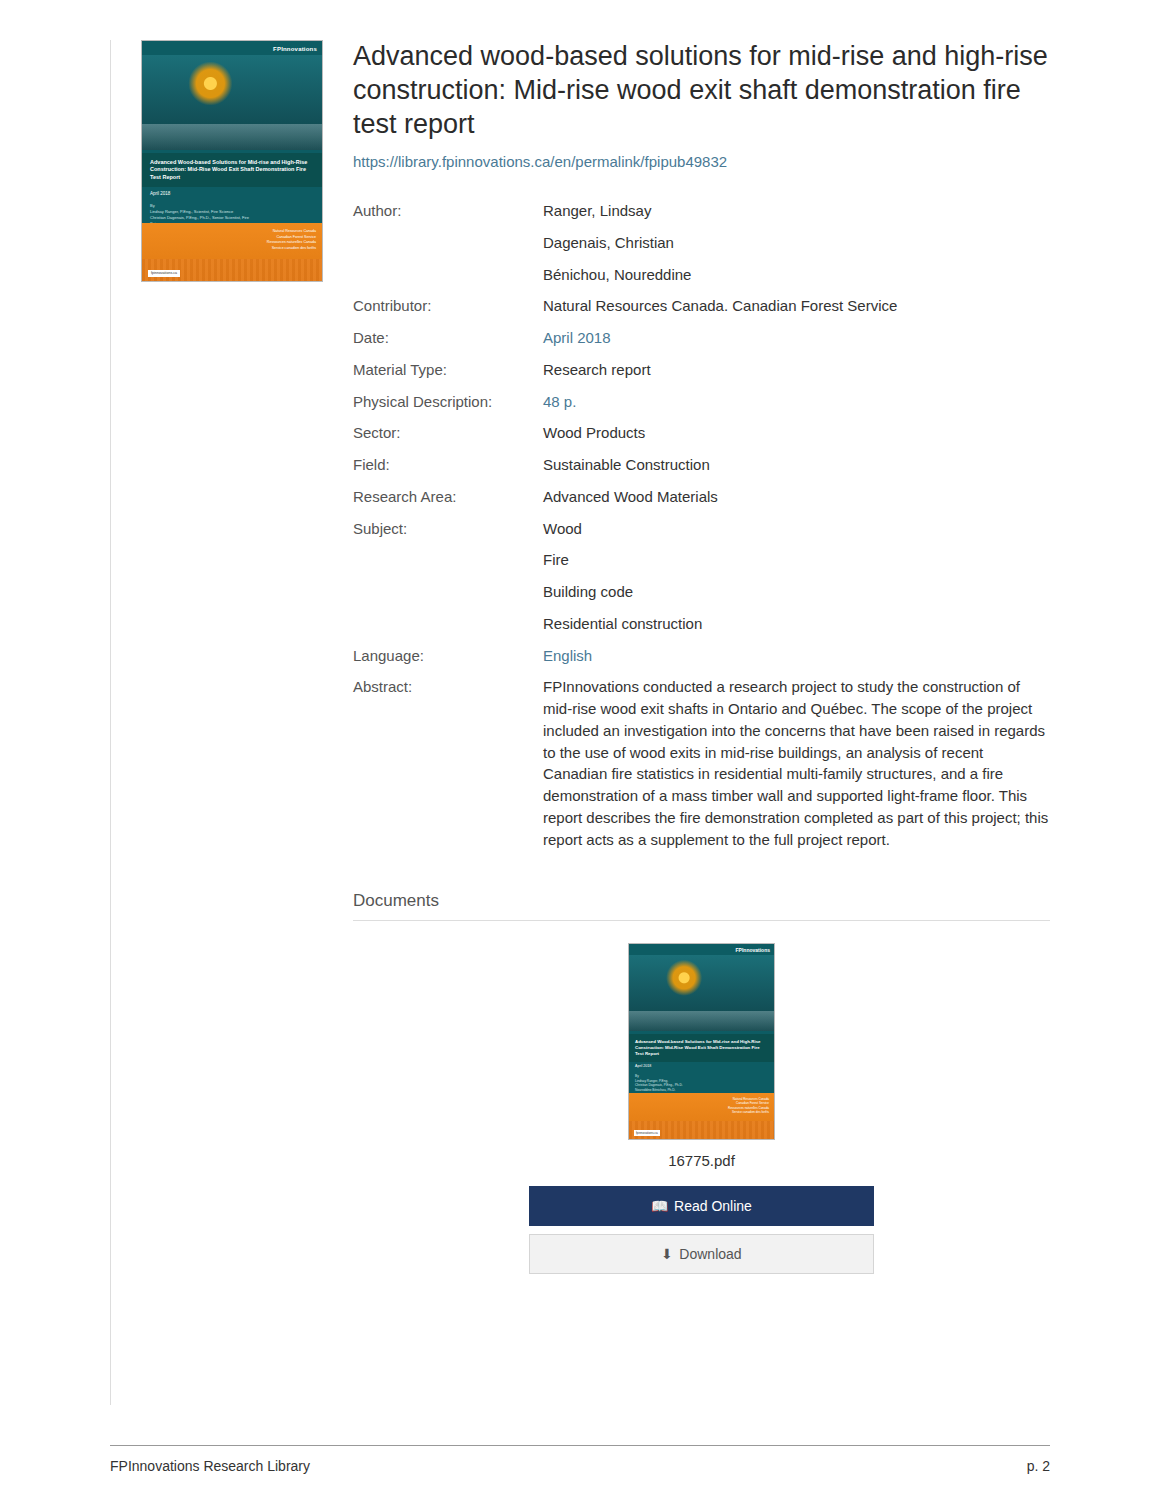FPInnovations
Advanced Wood-based Solutions for Mid-rise and High-Rise Construction: Mid-Rise Wood Exit Shaft Demonstration Fire Test Report
April 2018
By
Lindsay Ranger, P.Eng., Scientist, Fire Science
Christian Dagenais, P.Eng., Ph.D., Senior Scientist, Fire Science
Noureddine Bénichou, Ph.D., Principal Research Officer, NRC
Natural Resources Canada
Canadian Forest Service
Ressources naturelles Canada
Service canadien des forêts
fpinnovations.ca
Advanced wood-based solutions for mid-rise and high-rise construction: Mid-rise wood exit shaft demonstration fire test report
https://library.fpinnovations.ca/en/permalink/fpipub49832
Author:
Ranger, Lindsay Dagenais, Christian Bénichou, Noureddine
Contributor:
Natural Resources Canada. Canadian Forest Service
Date:
April 2018
Material Type:
Research report
Physical Description:
48 p.
Sector:
Wood Products
Field:
Sustainable Construction
Research Area:
Advanced Wood Materials
Subject:
Wood Fire Building code Residential construction
Language:
English
Abstract:
FPInnovations conducted a research project to study the construction of mid-rise wood exit shafts in Ontario and Québec. The scope of the project included an investigation into the concerns that have been raised in regards to the use of wood exits in mid-rise buildings, an analysis of recent Canadian fire statistics in residential multi-family structures, and a fire demonstration of a mass timber wall and supported light-frame floor. This report describes the fire demonstration completed as part of this project; this report acts as a supplement to the full project report.
Documents
FPInnovations
Advanced Wood-based Solutions for Mid-rise and High-Rise Construction: Mid-Rise Wood Exit Shaft Demonstration Fire Test Report
April 2018
By
Lindsay Ranger, P.Eng.
Christian Dagenais, P.Eng., Ph.D.
Noureddine Bénichou, Ph.D.
Natural Resources Canada
Canadian Forest Service
Ressources naturelles Canada
Service canadien des forêts
fpinnovations.ca
16775.pdf
📖Read Online ⬇Download
FPInnovations Research Library p. 2